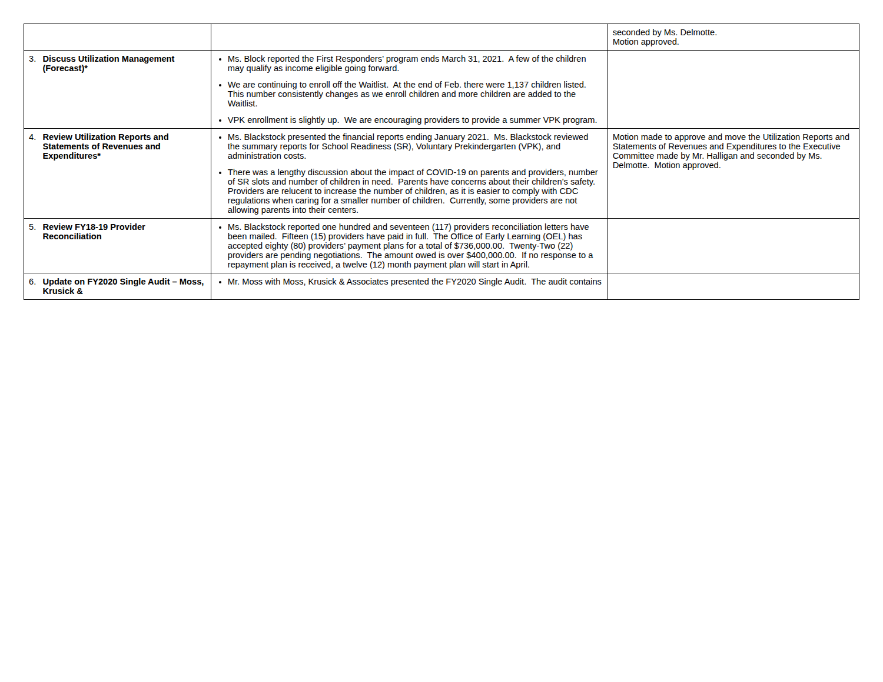| | | seconded by Ms. Delmotte. Motion approved. |
| 3. Discuss Utilization Management (Forecast)* | Ms. Block reported the First Responders’ program ends March 31, 2021. A few of the children may qualify as income eligible going forward. We are continuing to enroll off the Waitlist. At the end of Feb. there were 1,137 children listed. This number consistently changes as we enroll children and more children are added to the Waitlist. VPK enrollment is slightly up. We are encouraging providers to provide a summer VPK program. | |
| 4. Review Utilization Reports and Statements of Revenues and Expenditures* | Ms. Blackstock presented the financial reports ending January 2021. Ms. Blackstock reviewed the summary reports for School Readiness (SR), Voluntary Prekindergarten (VPK), and administration costs. There was a lengthy discussion about the impact of COVID-19 on parents and providers, number of SR slots and number of children in need. Parents have concerns about their children’s safety. Providers are relucent to increase the number of children, as it is easier to comply with CDC regulations when caring for a smaller number of children. Currently, some providers are not allowing parents into their centers. | Motion made to approve and move the Utilization Reports and Statements of Revenues and Expenditures to the Executive Committee made by Mr. Halligan and seconded by Ms. Delmotte. Motion approved. |
| 5. Review FY18-19 Provider Reconciliation | Ms. Blackstock reported one hundred and seventeen (117) providers reconciliation letters have been mailed. Fifteen (15) providers have paid in full. The Office of Early Learning (OEL) has accepted eighty (80) providers’ payment plans for a total of $736,000.00. Twenty-Two (22) providers are pending negotiations. The amount owed is over $400,000.00. If no response to a repayment plan is received, a twelve (12) month payment plan will start in April. | |
| 6. Update on FY2020 Single Audit – Moss, Krusick & | Mr. Moss with Moss, Krusick & Associates presented the FY2020 Single Audit. The audit contains | |